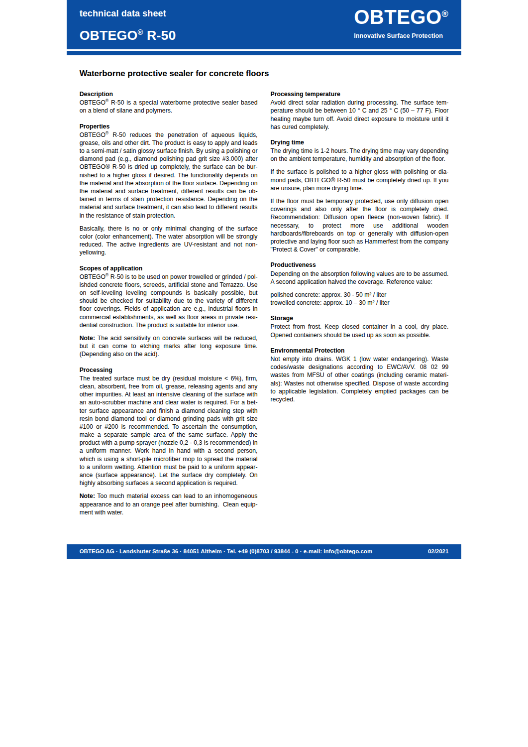technical data sheet
OBTEGO® R-50
OBTEGO®
Innovative Surface Protection
Waterborne protective sealer for concrete floors
Description
OBTEGO® R-50 is a special waterborne protective sealer based on a blend of silane and polymers.
Properties
OBTEGO® R-50 reduces the penetration of aqueous liquids, grease, oils and other dirt. The product is easy to apply and leads to a semi-matt / satin glossy surface finish. By using a polishing or diamond pad (e.g., diamond polishing pad grit size #3.000) after OBTEGO® R-50 is dried up completely, the surface can be burnished to a higher gloss if desired. The functionality depends on the material and the absorption of the floor surface. Depending on the material and surface treatment, different results can be obtained in terms of stain protection resistance. Depending on the material and surface treatment, it can also lead to different results in the resistance of stain protection.
Basically, there is no or only minimal changing of the surface color (color enhancement). The water absorption will be strongly reduced. The active ingredients are UV-resistant and not non-yellowing.
Scopes of application
OBTEGO® R-50 is to be used on power trowelled or grinded / polishded concrete floors, screeds, artificial stone and Terrazzo. Use on self-leveling leveling compounds is basically possible, but should be checked for suitability due to the variety of different floor coverings. Fields of application are e.g., industrial floors in commercial establishments, as well as floor areas in private residential construction. The product is suitable for interior use.
Note: The acid sensitivity on concrete surfaces will be reduced, but it can come to etching marks after long exposure time. (Depending also on the acid).
Processing
The treated surface must be dry (residual moisture < 6%), firm, clean, absorbent, free from oil, grease, releasing agents and any other impurities. At least an intensive cleaning of the surface with an auto-scrubber machine and clear water is required. For a better surface appearance and finish a diamond cleaning step with resin bond diamond tool or diamond grinding pads with grit size #100 or #200 is recommended. To ascertain the consumption, make a separate sample area of the same surface. Apply the product with a pump sprayer (nozzle 0,2 - 0,3 is recommended) in a uniform manner. Work hand in hand with a second person, which is using a short-pile microfiber mop to spread the material to a uniform wetting. Attention must be paid to a uniform appearance (surface appearance). Let the surface dry completely. On highly absorbing surfaces a second application is required.
Note: Too much material excess can lead to an inhomogeneous appearance and to an orange peel after burnishing. Clean equipment with water.
Processing temperature
Avoid direct solar radiation during processing. The surface temperature should be between 10 ° C and 25 ° C (50 – 77 F). Floor heating maybe turn off. Avoid direct exposure to moisture until it has cured completely.
Drying time
The drying time is 1-2 hours. The drying time may vary depending on the ambient temperature, humidity and absorption of the floor.
If the surface is polished to a higher gloss with polishing or diamond pads, OBTEGO® R-50 must be completely dried up. If you are unsure, plan more drying time.
If the floor must be temporary protected, use only diffusion open coverings and also only after the floor is completely dried. Recommendation: Diffusion open fleece (non-woven fabric). If necessary, to protect more use additional wooden hardboards/fibreboards on top or generally with diffusion-open protective and laying floor such as Hammerfest from the company "Protect & Cover" or comparable.
Productiveness
Depending on the absorption following values are to be assumed. A second application halved the coverage. Reference value:
polished concrete: approx. 30 - 50 m² / liter
trowelled concrete: approx. 10 – 30 m² / liter
Storage
Protect from frost. Keep closed container in a cool, dry place. Opened containers should be used up as soon as possible.
Environmental Protection
Not empty into drains. WGK 1 (low water endangering). Waste codes/waste designations according to EWC/AVV. 08 02 99 wastes from MFSU of other coatings (including ceramic materials): Wastes not otherwise specified. Dispose of waste according to applicable legislation. Completely emptied packages can be recycled.
OBTEGO AG · Landshuter Straße 36 · 84051 Altheim · Tel. +49 (0)8703 / 93844 - 0 · e-mail: info@obtego.com 02/2021